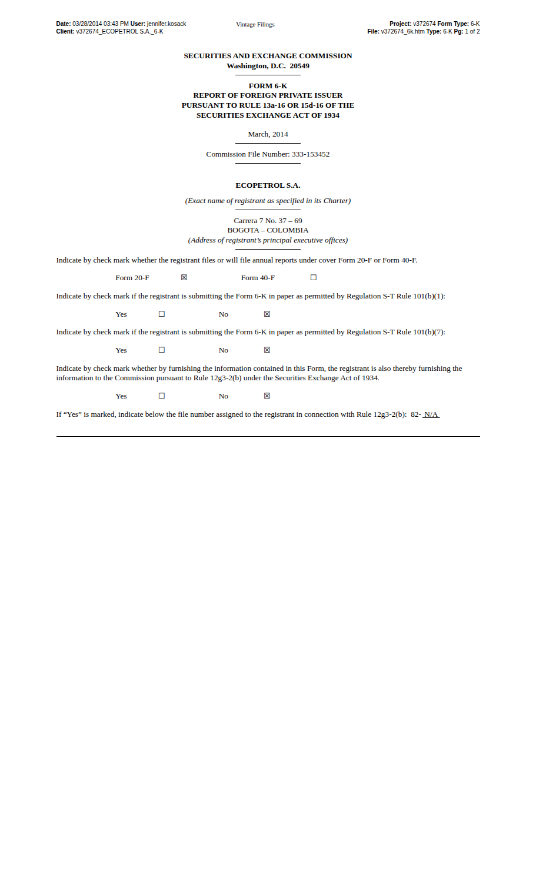| Date: 03/28/2014 03:43 PM User: jennifer.kosack Client: v372674_ECOPETROL S.A._6-K | Vintage Filings | Project: v372674 Form Type: 6-K File: v372674_6k.htm Type: 6-K Pg: 1 of 2 |
SECURITIES AND EXCHANGE COMMISSION
Washington, D.C. 20549
FORM 6-K
REPORT OF FOREIGN PRIVATE ISSUER
PURSUANT TO RULE 13a-16 OR 15d-16 OF THE
SECURITIES EXCHANGE ACT OF 1934
March, 2014
Commission File Number: 333-153452
ECOPETROL S.A.
(Exact name of registrant as specified in its Charter)
Carrera 7 No. 37 – 69
BOGOTA – COLOMBIA
(Address of registrant’s principal executive offices)
Indicate by check mark whether the registrant files or will file annual reports under cover Form 20-F or Form 40-F.
| Form 20-F | | ☒ | | Form 40-F | | ☐ |
Indicate by check mark if the registrant is submitting the Form 6-K in paper as permitted by Regulation S-T Rule 101(b)(1):
| Yes | | ☐ | | No | | ☒ |
Indicate by check mark if the registrant is submitting the Form 6-K in paper as permitted by Regulation S-T Rule 101(b)(7):
| Yes | | ☐ | | No | | ☒ |
Indicate by check mark whether by furnishing the information contained in this Form, the registrant is also thereby furnishing the information to the Commission pursuant to Rule 12g3-2(b) under the Securities Exchange Act of 1934.
| Yes | | ☐ | | No | | ☒ |
If “Yes” is marked, indicate below the file number assigned to the registrant in connection with Rule 12g3-2(b): 82- N/A